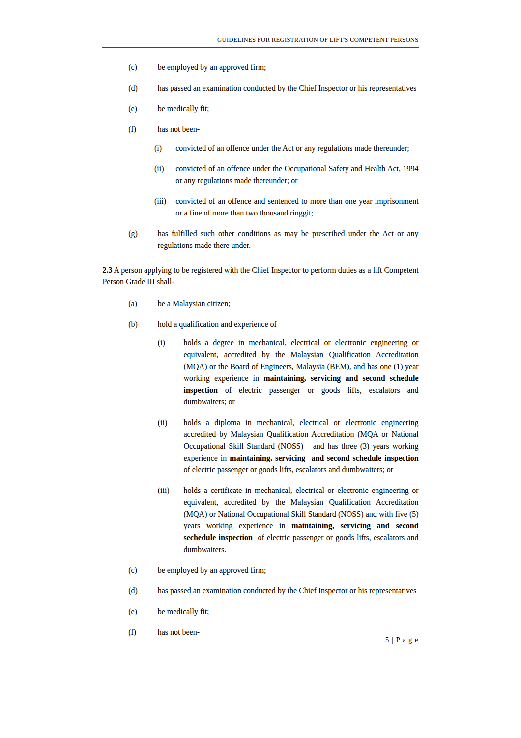GUIDELINES FOR REGISTRATION OF LIFT'S COMPETENT PERSONS
(c)
be employed by an approved firm;
(d)
has passed an examination conducted by the Chief Inspector or his representatives
(e)
be medically fit;
(f)
has not been-
(i)
convicted of an offence under the Act or any regulations made thereunder;
(ii)
convicted of an offence under the Occupational Safety and Health Act, 1994 or any regulations made thereunder; or
(iii)
convicted of an offence and sentenced to more than one year imprisonment or a fine of more than two thousand ringgit;
(g)
has fulfilled such other conditions as may be prescribed under the Act or any regulations made there under.
2.3 A person applying to be registered with the Chief Inspector to perform duties as a lift Competent Person Grade III shall-
(a)
be a Malaysian citizen;
(b)
hold a qualification and experience of –
(i)
holds a degree in mechanical, electrical or electronic engineering or equivalent, accredited by the Malaysian Qualification Accreditation (MQA) or the Board of Engineers, Malaysia (BEM), and has one (1) year working experience in maintaining, servicing and second schedule inspection of electric passenger or goods lifts, escalators and dumbwaiters; or
(ii)
holds a diploma in mechanical, electrical or electronic engineering accredited by Malaysian Qualification Accreditation (MQA or National Occupational Skill Standard (NOSS) and has three (3) years working experience in maintaining, servicing and second schedule inspection of electric passenger or goods lifts, escalators and dumbwaiters; or
(iii)
holds a certificate in mechanical, electrical or electronic engineering or equivalent, accredited by the Malaysian Qualification Accreditation (MQA) or National Occupational Skill Standard (NOSS) and with five (5) years working experience in maintaining, servicing and second sechedule inspection of electric passenger or goods lifts, escalators and dumbwaiters.
(c)
be employed by an approved firm;
(d)
has passed an examination conducted by the Chief Inspector or his representatives
(e)
be medically fit;
(f)
has not been-
5 | P a g e